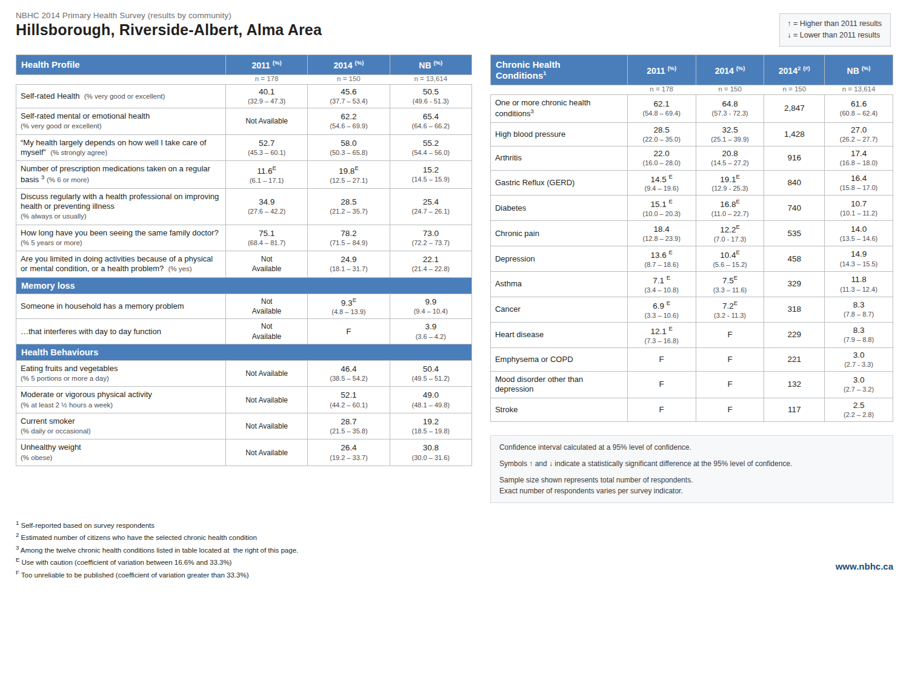↑ = Higher than 2011 results
↓ = Lower than 2011 results
NBHC 2014 Primary Health Survey (results by community)
Hillsborough, Riverside-Albert, Alma Area
| | n = 178 | n = 150 | n = 13,614 |
| Health Profile | 2011 (%) | 2014 (%) | NB (%) |
| Self-rated Health (% very good or excellent) | 40.1 (32.9 – 47.3) | 45.6 (37.7 – 53.4) | 50.5 (49.6 - 51.3) |
| Self-rated mental or emotional health (% very good or excellent) | Not Available | 62.2 (54.6 – 69.9) | 65.4 (64.6 – 66.2) |
| “My health largely depends on how well I take care of myself” (% strongly agree) | 52.7 (45.3 – 60.1) | 58.0 (50.3 – 65.8) | 55.2 (54.4 – 56.0) |
| Number of prescription medications taken on a regular basis 3 (% 6 or more) | 11.6 E (6.1 – 17.1) | 19.8 E (12.5 – 27.1) | 15.2 (14.5 – 15.9) |
| Discuss regularly with a health professional on improving health or preventing illness (% always or usually) | 34.9 (27.6 – 42.2) | 28.5 (21.2 – 35.7) | 25.4 (24.7 – 26.1) |
| How long have you been seeing the same family doctor? (% 5 years or more) | 75.1 (68.4 – 81.7) | 78.2 (71.5 – 84.9) | 73.0 (72.2 – 73.7) |
| Are you limited in doing activities because of a physical or mental condition, or a health problem? (% yes) | Not Available | 24.9 (18.1 – 31.7) | 22.1 (21.4 – 22.8) |
| Memory loss |
| Someone in household has a memory problem | Not Available | 9.3 E (4.8 – 13.9) | 9.9 (9.4 – 10.4) |
| …that interferes with day to day function | Not Available | F | 3.9 (3.6 – 4.2) |
| Health Behaviours |
| Eating fruits and vegetables (% 5 portions or more a day) | Not Available | 46.4 (38.5 – 54.2) | 50.4 (49.5 – 51.2) |
| Moderate or vigorous physical activity (% at least 2 ½ hours a week) | Not Available | 52.1 (44.2 – 60.1) | 49.0 (48.1 – 49.8) |
| Current smoker (% daily or occasional) | Not Available | 28.7 (21.5 – 35.8) | 19.2 (18.5 – 19.8) |
| Unhealthy weight (% obese) | Not Available | 26.4 (19.2 – 33.7) | 30.8 (30.0 – 31.6) |
| | n = 178 | n = 150 | n = 150 | n = 13,614 |
| Chronic Health Conditions 1 | 2011 (%) | 2014 (%) | 2014 2 (#) | NB (%) |
| One or more chronic health conditions 3 | 62.1 (54.8 – 69.4) | 64.8 (57.3 - 72.3) | 2,847 | 61.6 (60.8 – 62.4) |
| High blood pressure | 28.5 (22.0 – 35.0) | 32.5 (25.1 – 39.9) | 1,428 | 27.0 (26.2 – 27.7) |
| Arthritis | 22.0 (16.0 – 28.0) | 20.8 (14.5 – 27.2) | 916 | 17.4 (16.8 – 18.0) |
| Gastric Reflux (GERD) | 14.5 E (9.4 – 19.6) | 19.1 E (12.9 - 25.3) | 840 | 16.4 (15.8 – 17.0) |
| Diabetes | 15.1 E (10.0 – 20.3) | 16.8 E (11.0 – 22.7) | 740 | 10.7 (10.1 – 11.2) |
| Chronic pain | 18.4 (12.8 – 23.9) | 12.2 E (7.0 - 17.3) | 535 | 14.0 (13.5 – 14.6) |
| Depression | 13.6 E (8.7 – 18.6) | 10.4 E (5.6 – 15.2) | 458 | 14.9 (14.3 – 15.5) |
| Asthma | 7.1 E (3.4 – 10.8) | 7.5 E (3.3 – 11.6) | 329 | 11.8 (11.3 – 12.4) |
| Cancer | 6.9 E (3.3 – 10.6) | 7.2 E (3.2 - 11.3) | 318 | 8.3 (7.8 – 8.7) |
| Heart disease | 12.1 E (7.3 – 16.8) | F | 229 | 8.3 (7.9 – 8.8) |
| Emphysema or COPD | F | F | 221 | 3.0 (2.7 - 3.3) |
| Mood disorder other than depression | F | F | 132 | 3.0 (2.7 – 3.2) |
| Stroke | F | F | 117 | 2.5 (2.2 – 2.8) |
Confidence interval calculated at a 95% level of confidence.
Symbols ↑ and ↓ indicate a statistically significant difference at the 95% level of confidence.
Sample size shown represents total number of respondents.
Exact number of respondents varies per survey indicator.
1 Self-reported based on survey respondents
2 Estimated number of citizens who have the selected chronic health condition
3 Among the twelve chronic health conditions listed in table located at the right of this page.
E Use with caution (coefficient of variation between 16.6% and 33.3%)
F Too unreliable to be published (coefficient of variation greater than 33.3%)
www.nbhc.ca